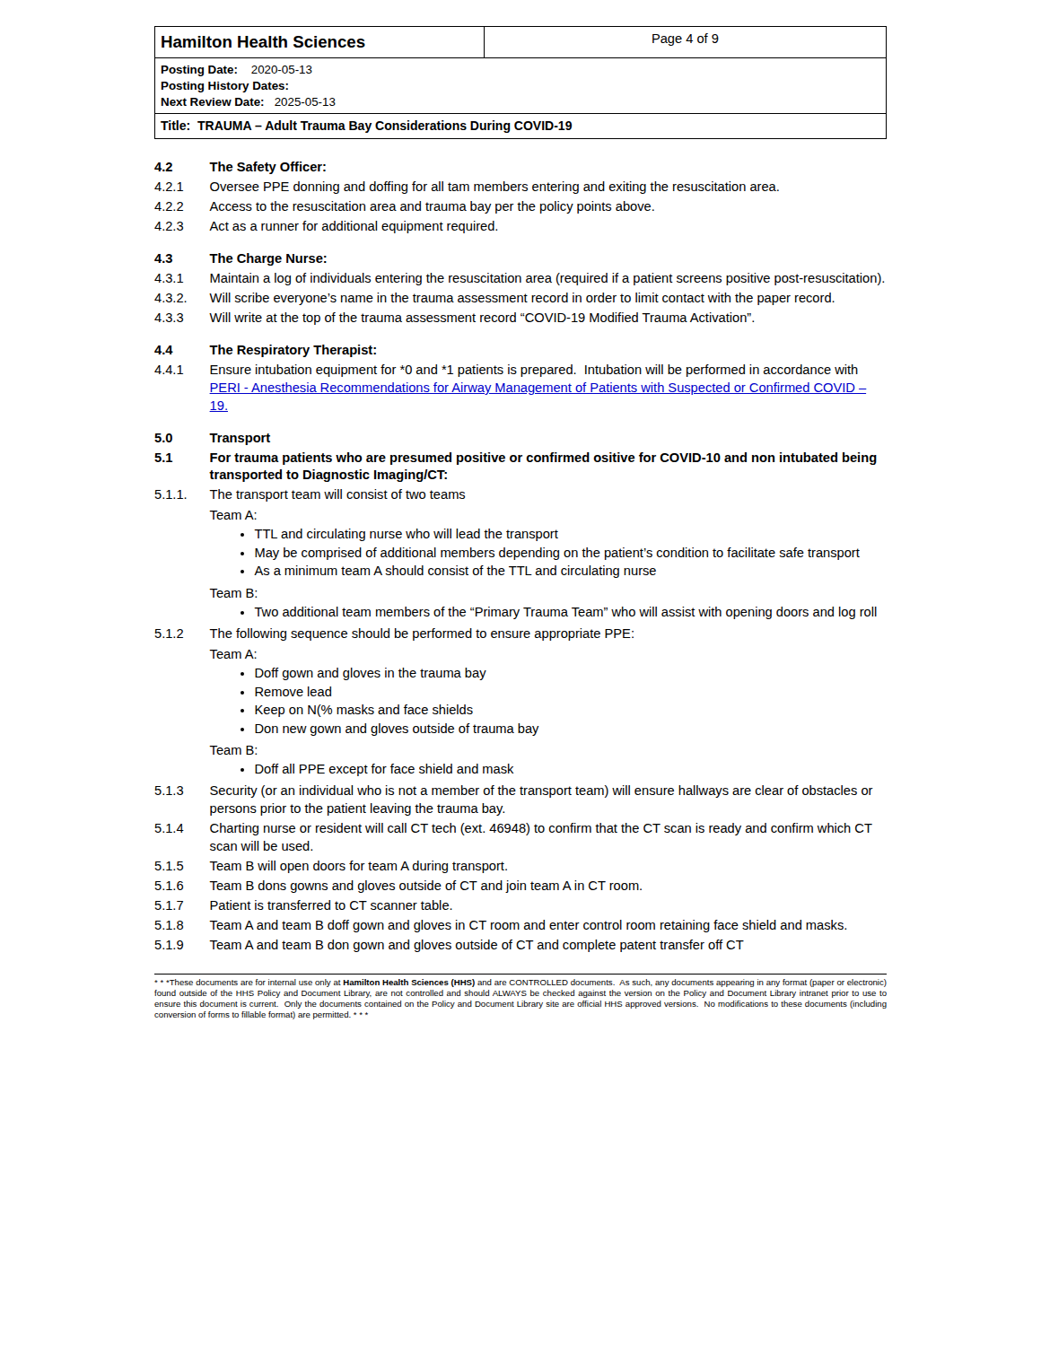| Hamilton Health Sciences | Page 4 of 9 |
| Posting Date: 2020-05-13 Posting History Dates: Next Review Date: 2025-05-13 |
| Title: TRAUMA – Adult Trauma Bay Considerations During COVID-19 |
4.2 The Safety Officer:
4.2.1 Oversee PPE donning and doffing for all tam members entering and exiting the resuscitation area.
4.2.2 Access to the resuscitation area and trauma bay per the policy points above.
4.2.3 Act as a runner for additional equipment required.
4.3 The Charge Nurse:
4.3.1 Maintain a log of individuals entering the resuscitation area (required if a patient screens positive post-resuscitation).
4.3.2. Will scribe everyone’s name in the trauma assessment record in order to limit contact with the paper record.
4.3.3 Will write at the top of the trauma assessment record “COVID-19 Modified Trauma Activation”.
4.4 The Respiratory Therapist:
4.4.1 Ensure intubation equipment for *0 and *1 patients is prepared. Intubation will be performed in accordance with PERI - Anesthesia Recommendations for Airway Management of Patients with Suspected or Confirmed COVID – 19.
5.0 Transport
5.1 For trauma patients who are presumed positive or confirmed ositive for COVID-10 and non intubated being transported to Diagnostic Imaging/CT:
5.1.1. The transport team will consist of two teams
Team A:
TTL and circulating nurse who will lead the transport
May be comprised of additional members depending on the patient’s condition to facilitate safe transport
As a minimum team A should consist of the TTL and circulating nurse
Team B:
Two additional team members of the “Primary Trauma Team” who will assist with opening doors and log roll
5.1.2 The following sequence should be performed to ensure appropriate PPE:
Team A:
Doff gown and gloves in the trauma bay
Remove lead
Keep on N(% masks and face shields
Don new gown and gloves outside of trauma bay
Team B:
Doff all PPE except for face shield and mask
5.1.3 Security (or an individual who is not a member of the transport team) will ensure hallways are clear of obstacles or persons prior to the patient leaving the trauma bay.
5.1.4 Charting nurse or resident will call CT tech (ext. 46948) to confirm that the CT scan is ready and confirm which CT scan will be used.
5.1.5 Team B will open doors for team A during transport.
5.1.6 Team B dons gowns and gloves outside of CT and join team A in CT room.
5.1.7 Patient is transferred to CT scanner table.
5.1.8 Team A and team B doff gown and gloves in CT room and enter control room retaining face shield and masks.
5.1.9 Team A and team B don gown and gloves outside of CT and complete patent transfer off CT
* * *These documents are for internal use only at Hamilton Health Sciences (HHS) and are CONTROLLED documents. As such, any documents appearing in any format (paper or electronic) found outside of the HHS Policy and Document Library, are not controlled and should ALWAYS be checked against the version on the Policy and Document Library intranet prior to use to ensure this document is current. Only the documents contained on the Policy and Document Library site are official HHS approved versions. No modifications to these documents (including conversion of forms to fillable format) are permitted. * * *